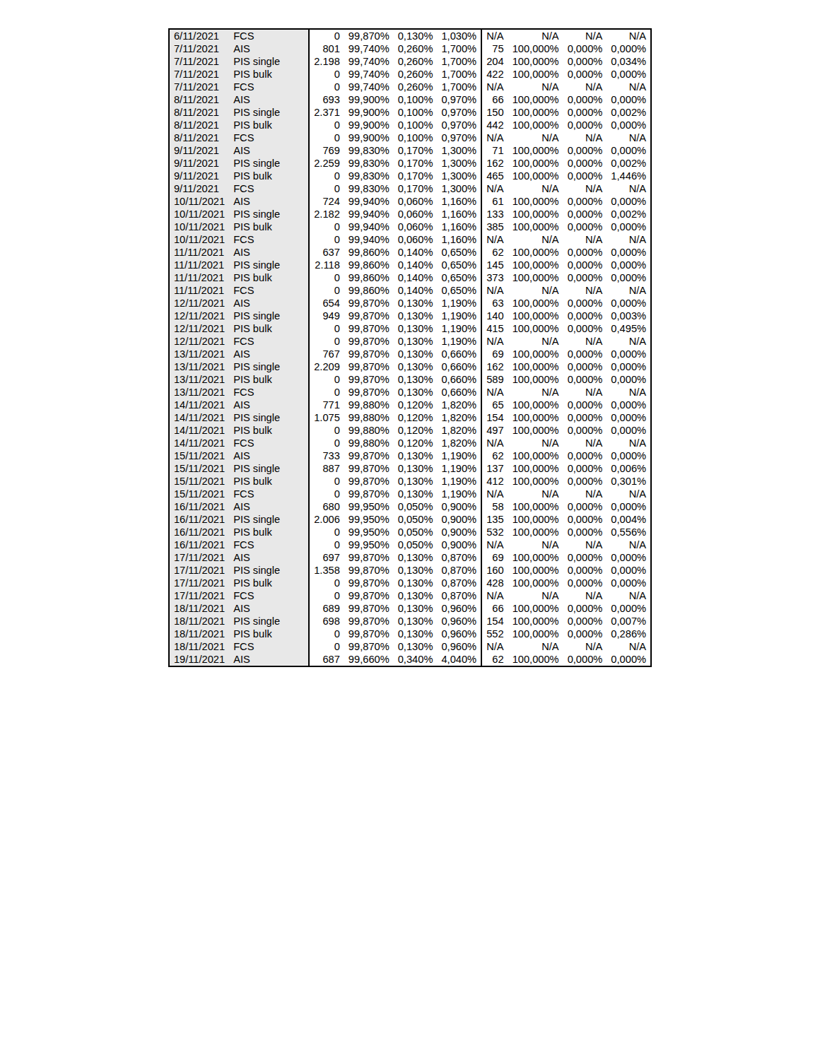| 6/11/2021 | FCS | 0 | 99,870% | 0,130% | 1,030% | N/A | N/A | N/A | N/A |
| 7/11/2021 | AIS | 801 | 99,740% | 0,260% | 1,700% | 75 | 100,000% | 0,000% | 0,000% |
| 7/11/2021 | PIS single | 2.198 | 99,740% | 0,260% | 1,700% | 204 | 100,000% | 0,000% | 0,034% |
| 7/11/2021 | PIS bulk | 0 | 99,740% | 0,260% | 1,700% | 422 | 100,000% | 0,000% | 0,000% |
| 7/11/2021 | FCS | 0 | 99,740% | 0,260% | 1,700% | N/A | N/A | N/A | N/A |
| 8/11/2021 | AIS | 693 | 99,900% | 0,100% | 0,970% | 66 | 100,000% | 0,000% | 0,000% |
| 8/11/2021 | PIS single | 2.371 | 99,900% | 0,100% | 0,970% | 150 | 100,000% | 0,000% | 0,002% |
| 8/11/2021 | PIS bulk | 0 | 99,900% | 0,100% | 0,970% | 442 | 100,000% | 0,000% | 0,000% |
| 8/11/2021 | FCS | 0 | 99,900% | 0,100% | 0,970% | N/A | N/A | N/A | N/A |
| 9/11/2021 | AIS | 769 | 99,830% | 0,170% | 1,300% | 71 | 100,000% | 0,000% | 0,000% |
| 9/11/2021 | PIS single | 2.259 | 99,830% | 0,170% | 1,300% | 162 | 100,000% | 0,000% | 0,002% |
| 9/11/2021 | PIS bulk | 0 | 99,830% | 0,170% | 1,300% | 465 | 100,000% | 0,000% | 1,446% |
| 9/11/2021 | FCS | 0 | 99,830% | 0,170% | 1,300% | N/A | N/A | N/A | N/A |
| 10/11/2021 | AIS | 724 | 99,940% | 0,060% | 1,160% | 61 | 100,000% | 0,000% | 0,000% |
| 10/11/2021 | PIS single | 2.182 | 99,940% | 0,060% | 1,160% | 133 | 100,000% | 0,000% | 0,002% |
| 10/11/2021 | PIS bulk | 0 | 99,940% | 0,060% | 1,160% | 385 | 100,000% | 0,000% | 0,000% |
| 10/11/2021 | FCS | 0 | 99,940% | 0,060% | 1,160% | N/A | N/A | N/A | N/A |
| 11/11/2021 | AIS | 637 | 99,860% | 0,140% | 0,650% | 62 | 100,000% | 0,000% | 0,000% |
| 11/11/2021 | PIS single | 2.118 | 99,860% | 0,140% | 0,650% | 145 | 100,000% | 0,000% | 0,000% |
| 11/11/2021 | PIS bulk | 0 | 99,860% | 0,140% | 0,650% | 373 | 100,000% | 0,000% | 0,000% |
| 11/11/2021 | FCS | 0 | 99,860% | 0,140% | 0,650% | N/A | N/A | N/A | N/A |
| 12/11/2021 | AIS | 654 | 99,870% | 0,130% | 1,190% | 63 | 100,000% | 0,000% | 0,000% |
| 12/11/2021 | PIS single | 949 | 99,870% | 0,130% | 1,190% | 140 | 100,000% | 0,000% | 0,003% |
| 12/11/2021 | PIS bulk | 0 | 99,870% | 0,130% | 1,190% | 415 | 100,000% | 0,000% | 0,495% |
| 12/11/2021 | FCS | 0 | 99,870% | 0,130% | 1,190% | N/A | N/A | N/A | N/A |
| 13/11/2021 | AIS | 767 | 99,870% | 0,130% | 0,660% | 69 | 100,000% | 0,000% | 0,000% |
| 13/11/2021 | PIS single | 2.209 | 99,870% | 0,130% | 0,660% | 162 | 100,000% | 0,000% | 0,000% |
| 13/11/2021 | PIS bulk | 0 | 99,870% | 0,130% | 0,660% | 589 | 100,000% | 0,000% | 0,000% |
| 13/11/2021 | FCS | 0 | 99,870% | 0,130% | 0,660% | N/A | N/A | N/A | N/A |
| 14/11/2021 | AIS | 771 | 99,880% | 0,120% | 1,820% | 65 | 100,000% | 0,000% | 0,000% |
| 14/11/2021 | PIS single | 1.075 | 99,880% | 0,120% | 1,820% | 154 | 100,000% | 0,000% | 0,000% |
| 14/11/2021 | PIS bulk | 0 | 99,880% | 0,120% | 1,820% | 497 | 100,000% | 0,000% | 0,000% |
| 14/11/2021 | FCS | 0 | 99,880% | 0,120% | 1,820% | N/A | N/A | N/A | N/A |
| 15/11/2021 | AIS | 733 | 99,870% | 0,130% | 1,190% | 62 | 100,000% | 0,000% | 0,000% |
| 15/11/2021 | PIS single | 887 | 99,870% | 0,130% | 1,190% | 137 | 100,000% | 0,000% | 0,006% |
| 15/11/2021 | PIS bulk | 0 | 99,870% | 0,130% | 1,190% | 412 | 100,000% | 0,000% | 0,301% |
| 15/11/2021 | FCS | 0 | 99,870% | 0,130% | 1,190% | N/A | N/A | N/A | N/A |
| 16/11/2021 | AIS | 680 | 99,950% | 0,050% | 0,900% | 58 | 100,000% | 0,000% | 0,000% |
| 16/11/2021 | PIS single | 2.006 | 99,950% | 0,050% | 0,900% | 135 | 100,000% | 0,000% | 0,004% |
| 16/11/2021 | PIS bulk | 0 | 99,950% | 0,050% | 0,900% | 532 | 100,000% | 0,000% | 0,556% |
| 16/11/2021 | FCS | 0 | 99,950% | 0,050% | 0,900% | N/A | N/A | N/A | N/A |
| 17/11/2021 | AIS | 697 | 99,870% | 0,130% | 0,870% | 69 | 100,000% | 0,000% | 0,000% |
| 17/11/2021 | PIS single | 1.358 | 99,870% | 0,130% | 0,870% | 160 | 100,000% | 0,000% | 0,000% |
| 17/11/2021 | PIS bulk | 0 | 99,870% | 0,130% | 0,870% | 428 | 100,000% | 0,000% | 0,000% |
| 17/11/2021 | FCS | 0 | 99,870% | 0,130% | 0,870% | N/A | N/A | N/A | N/A |
| 18/11/2021 | AIS | 689 | 99,870% | 0,130% | 0,960% | 66 | 100,000% | 0,000% | 0,000% |
| 18/11/2021 | PIS single | 698 | 99,870% | 0,130% | 0,960% | 154 | 100,000% | 0,000% | 0,007% |
| 18/11/2021 | PIS bulk | 0 | 99,870% | 0,130% | 0,960% | 552 | 100,000% | 0,000% | 0,286% |
| 18/11/2021 | FCS | 0 | 99,870% | 0,130% | 0,960% | N/A | N/A | N/A | N/A |
| 19/11/2021 | AIS | 687 | 99,660% | 0,340% | 4,040% | 62 | 100,000% | 0,000% | 0,000% |